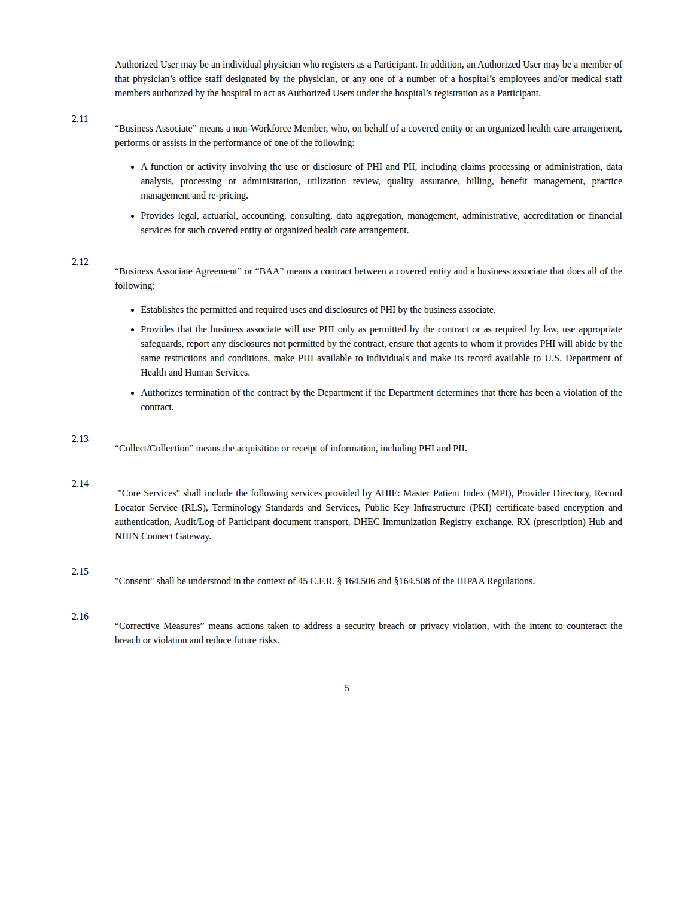Authorized User may be an individual physician who registers as a Participant. In addition, an Authorized User may be a member of that physician’s office staff designated by the physician, or any one of a number of a hospital’s employees and/or medical staff members authorized by the hospital to act as Authorized Users under the hospital’s registration as a Participant.
2.11
“Business Associate” means a non-Workforce Member, who, on behalf of a covered entity or an organized health care arrangement, performs or assists in the performance of one of the following:
A function or activity involving the use or disclosure of PHI and PII, including claims processing or administration, data analysis, processing or administration, utilization review, quality assurance, billing, benefit management, practice management and re-pricing.
Provides legal, actuarial, accounting, consulting, data aggregation, management, administrative, accreditation or financial services for such covered entity or organized health care arrangement.
2.12
“Business Associate Agreement” or “BAA” means a contract between a covered entity and a business associate that does all of the following:
Establishes the permitted and required uses and disclosures of PHI by the business associate.
Provides that the business associate will use PHI only as permitted by the contract or as required by law, use appropriate safeguards, report any disclosures not permitted by the contract, ensure that agents to whom it provides PHI will abide by the same restrictions and conditions, make PHI available to individuals and make its record available to U.S. Department of Health and Human Services.
Authorizes termination of the contract by the Department if the Department determines that there has been a violation of the contract.
2.13
“Collect/Collection” means the acquisition or receipt of information, including PHI and PII.
2.14
"Core Services" shall include the following services provided by AHIE: Master Patient Index (MPI), Provider Directory, Record Locator Service (RLS), Terminology Standards and Services, Public Key Infrastructure (PKI) certificate-based encryption and authentication, Audit/Log of Participant document transport, DHEC Immunization Registry exchange, RX (prescription) Hub and NHIN Connect Gateway.
2.15
"Consent" shall be understood in the context of 45 C.F.R. § 164.506 and §164.508 of the HIPAA Regulations.
2.16
“Corrective Measures” means actions taken to address a security breach or privacy violation, with the intent to counteract the breach or violation and reduce future risks.
5